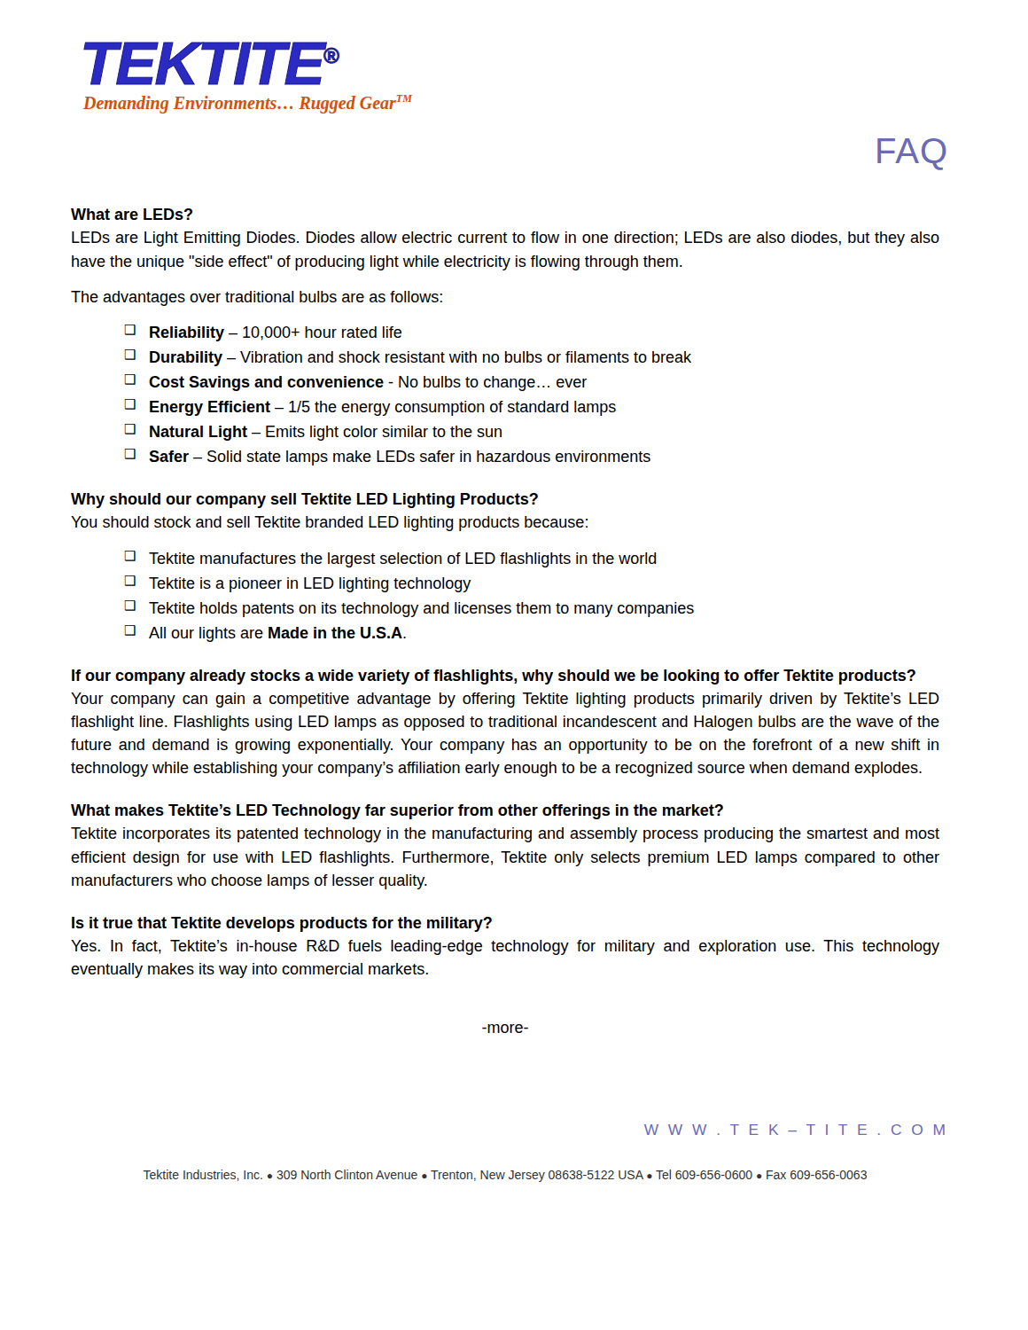TEKTITE®
Demanding Environments… Rugged GearTM
FAQ
What are LEDs?
LEDs are Light Emitting Diodes. Diodes allow electric current to flow in one direction; LEDs are also diodes, but they also have the unique "side effect" of producing light while electricity is flowing through them.
The advantages over traditional bulbs are as follows:
Reliability – 10,000+ hour rated life
Durability – Vibration and shock resistant with no bulbs or filaments to break
Cost Savings and convenience - No bulbs to change… ever
Energy Efficient – 1/5 the energy consumption of standard lamps
Natural Light – Emits light color similar to the sun
Safer – Solid state lamps make LEDs safer in hazardous environments
Why should our company sell Tektite LED Lighting Products?
You should stock and sell Tektite branded LED lighting products because:
Tektite manufactures the largest selection of LED flashlights in the world
Tektite is a pioneer in LED lighting technology
Tektite holds patents on its technology and licenses them to many companies
All our lights are Made in the U.S.A.
If our company already stocks a wide variety of flashlights, why should we be looking to offer Tektite products?
Your company can gain a competitive advantage by offering Tektite lighting products primarily driven by Tektite’s LED flashlight line. Flashlights using LED lamps as opposed to traditional incandescent and Halogen bulbs are the wave of the future and demand is growing exponentially. Your company has an opportunity to be on the forefront of a new shift in technology while establishing your company’s affiliation early enough to be a recognized source when demand explodes.
What makes Tektite’s LED Technology far superior from other offerings in the market?
Tektite incorporates its patented technology in the manufacturing and assembly process producing the smartest and most efficient design for use with LED flashlights. Furthermore, Tektite only selects premium LED lamps compared to other manufacturers who choose lamps of lesser quality.
Is it true that Tektite develops products for the military?
Yes. In fact, Tektite’s in-house R&D fuels leading-edge technology for military and exploration use. This technology eventually makes its way into commercial markets.
-more-
W W W . T E K – T I T E . C O M
Tektite Industries, Inc. ● 309 North Clinton Avenue ● Trenton, New Jersey 08638-5122 USA ● Tel 609-656-0600 ● Fax 609-656-0063